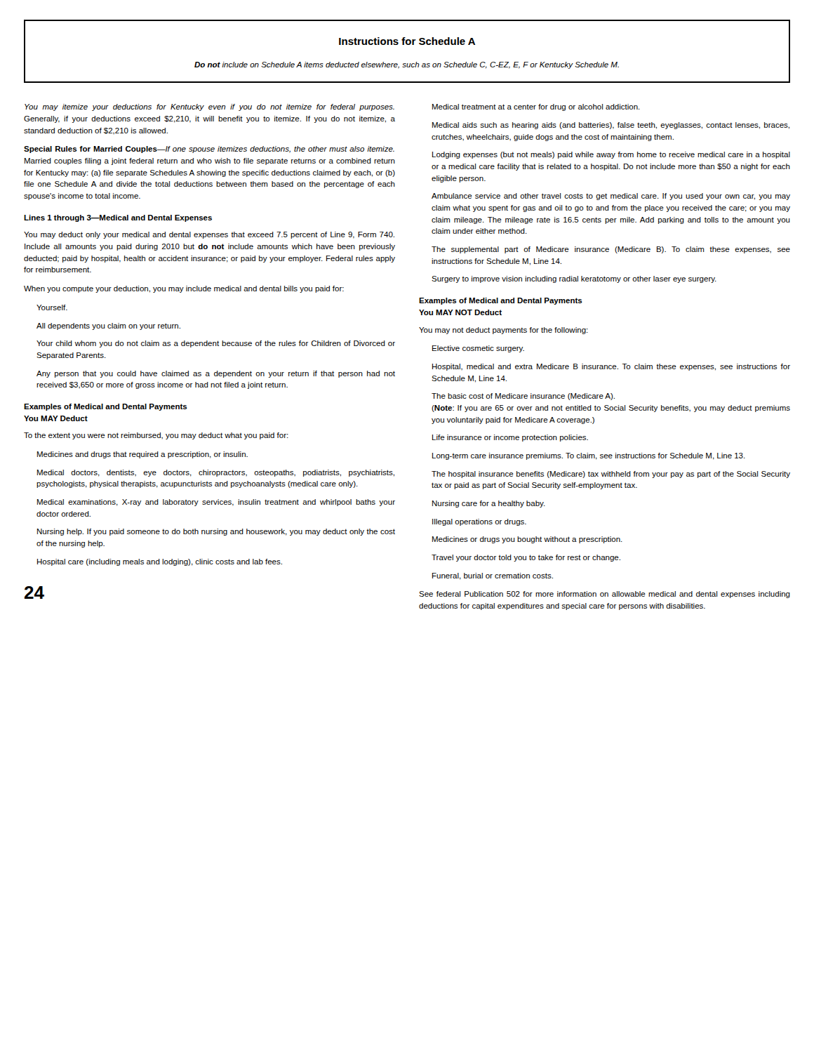Instructions for Schedule A
Do not include on Schedule A items deducted elsewhere, such as on Schedule C, C-EZ, E, F or Kentucky Schedule M.
You may itemize your deductions for Kentucky even if you do not itemize for federal purposes. Generally, if your deductions exceed $2,210, it will benefit you to itemize. If you do not itemize, a standard deduction of $2,210 is allowed.
Special Rules for Married Couples—If one spouse itemizes deductions, the other must also itemize. Married couples filing a joint federal return and who wish to file separate returns or a combined return for Kentucky may: (a) file separate Schedules A showing the specific deductions claimed by each, or (b) file one Schedule A and divide the total deductions between them based on the percentage of each spouse's income to total income.
Lines 1 through 3—Medical and Dental Expenses
You may deduct only your medical and dental expenses that exceed 7.5 percent of Line 9, Form 740. Include all amounts you paid during 2010 but do not include amounts which have been previously deducted; paid by hospital, health or accident insurance; or paid by your employer. Federal rules apply for reimbursement.
When you compute your deduction, you may include medical and dental bills you paid for:
Yourself.
All dependents you claim on your return.
Your child whom you do not claim as a dependent because of the rules for Children of Divorced or Separated Parents.
Any person that you could have claimed as a dependent on your return if that person had not received $3,650 or more of gross income or had not filed a joint return.
Examples of Medical and Dental Payments
You MAY Deduct
To the extent you were not reimbursed, you may deduct what you paid for:
Medicines and drugs that required a prescription, or insulin.
Medical doctors, dentists, eye doctors, chiropractors, osteopaths, podiatrists, psychiatrists, psychologists, physical therapists, acupuncturists and psychoanalysts (medical care only).
Medical examinations, X-ray and laboratory services, insulin treatment and whirlpool baths your doctor ordered.
Nursing help. If you paid someone to do both nursing and housework, you may deduct only the cost of the nursing help.
Hospital care (including meals and lodging), clinic costs and lab fees.
24
Medical treatment at a center for drug or alcohol addiction.
Medical aids such as hearing aids (and batteries), false teeth, eyeglasses, contact lenses, braces, crutches, wheelchairs, guide dogs and the cost of maintaining them.
Lodging expenses (but not meals) paid while away from home to receive medical care in a hospital or a medical care facility that is related to a hospital. Do not include more than $50 a night for each eligible person.
Ambulance service and other travel costs to get medical care. If you used your own car, you may claim what you spent for gas and oil to go to and from the place you received the care; or you may claim mileage. The mileage rate is 16.5 cents per mile. Add parking and tolls to the amount you claim under either method.
The supplemental part of Medicare insurance (Medicare B). To claim these expenses, see instructions for Schedule M, Line 14.
Surgery to improve vision including radial keratotomy or other laser eye surgery.
Examples of Medical and Dental Payments
You MAY NOT Deduct
You may not deduct payments for the following:
Elective cosmetic surgery.
Hospital, medical and extra Medicare B insurance. To claim these expenses, see instructions for Schedule M, Line 14.
The basic cost of Medicare insurance (Medicare A).
(Note: If you are 65 or over and not entitled to Social Security benefits, you may deduct premiums you voluntarily paid for Medicare A coverage.)
Life insurance or income protection policies.
Long-term care insurance premiums. To claim, see instructions for Schedule M, Line 13.
The hospital insurance benefits (Medicare) tax withheld from your pay as part of the Social Security tax or paid as part of Social Security self-employment tax.
Nursing care for a healthy baby.
Illegal operations or drugs.
Medicines or drugs you bought without a prescription.
Travel your doctor told you to take for rest or change.
Funeral, burial or cremation costs.
See federal Publication 502 for more information on allowable medical and dental expenses including deductions for capital expenditures and special care for persons with disabilities.